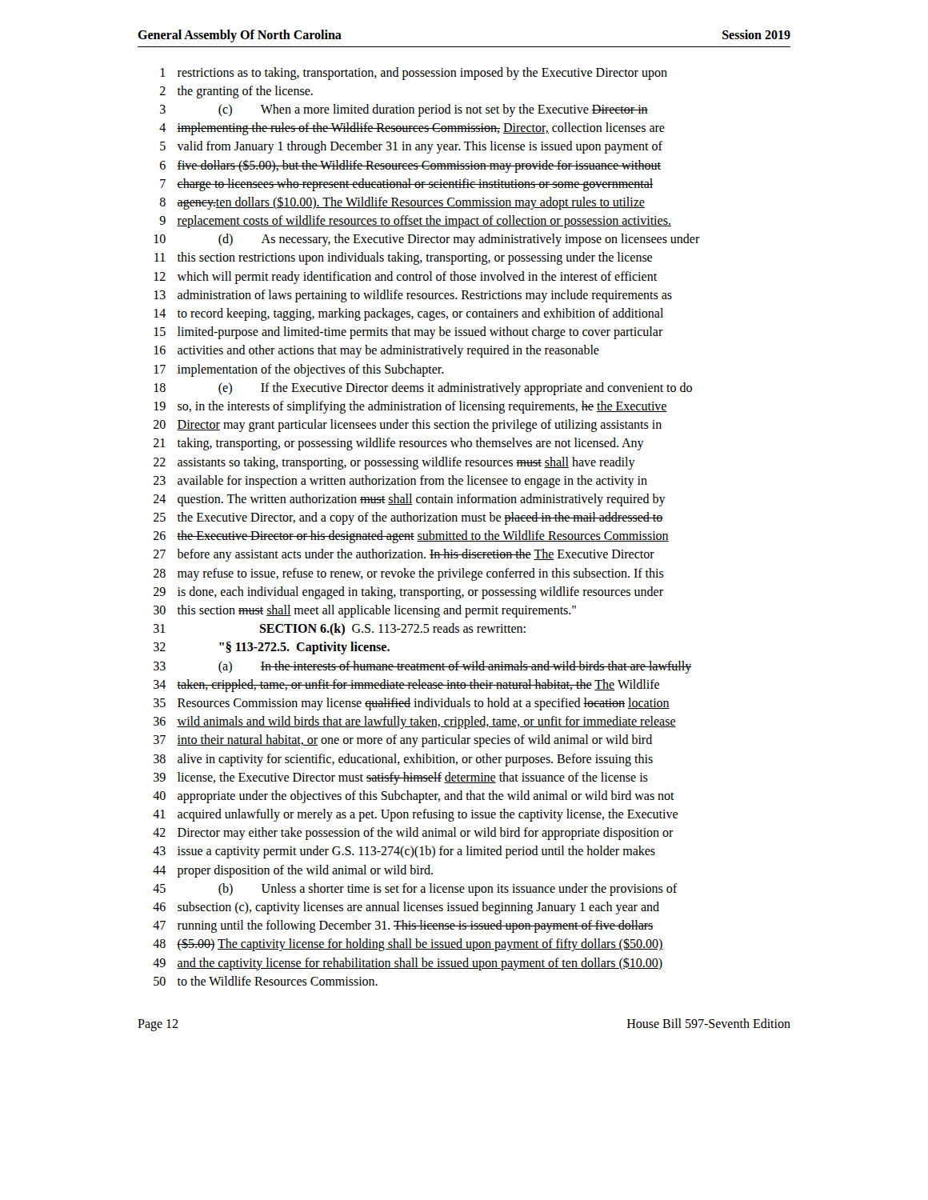General Assembly Of North Carolina Session 2019
1 restrictions as to taking, transportation, and possession imposed by the Executive Director upon
2 the granting of the license.
3 (c) When a more limited duration period is not set by the Executive Director in
4 implementing the rules of the Wildlife Resources Commission, Director, collection licenses are
5 valid from January 1 through December 31 in any year. This license is issued upon payment of
6 five dollars ($5.00), but the Wildlife Resources Commission may provide for issuance without
7 charge to licensees who represent educational or scientific institutions or some governmental
8 agency.ten dollars ($10.00). The Wildlife Resources Commission may adopt rules to utilize
9 replacement costs of wildlife resources to offset the impact of collection or possession activities.
10 (d) As necessary, the Executive Director may administratively impose on licensees under
11 this section restrictions upon individuals taking, transporting, or possessing under the license
12 which will permit ready identification and control of those involved in the interest of efficient
13 administration of laws pertaining to wildlife resources. Restrictions may include requirements as
14 to record keeping, tagging, marking packages, cages, or containers and exhibition of additional
15 limited-purpose and limited-time permits that may be issued without charge to cover particular
16 activities and other actions that may be administratively required in the reasonable
17 implementation of the objectives of this Subchapter.
18 (e) If the Executive Director deems it administratively appropriate and convenient to do
19 so, in the interests of simplifying the administration of licensing requirements, he the Executive
20 Director may grant particular licensees under this section the privilege of utilizing assistants in
21 taking, transporting, or possessing wildlife resources who themselves are not licensed. Any
22 assistants so taking, transporting, or possessing wildlife resources must shall have readily
23 available for inspection a written authorization from the licensee to engage in the activity in
24 question. The written authorization must shall contain information administratively required by
25 the Executive Director, and a copy of the authorization must be placed in the mail addressed to
26 the Executive Director or his designated agent submitted to the Wildlife Resources Commission
27 before any assistant acts under the authorization. In his discretion the The Executive Director
28 may refuse to issue, refuse to renew, or revoke the privilege conferred in this subsection. If this
29 is done, each individual engaged in taking, transporting, or possessing wildlife resources under
30 this section must shall meet all applicable licensing and permit requirements."
31 SECTION 6.(k) G.S. 113-272.5 reads as rewritten:
32 "§ 113-272.5. Captivity license.
33 (a) In the interests of humane treatment of wild animals and wild birds that are lawfully
34 taken, crippled, tame, or unfit for immediate release into their natural habitat, the The Wildlife
35 Resources Commission may license qualified individuals to hold at a specified location location
36 wild animals and wild birds that are lawfully taken, crippled, tame, or unfit for immediate release
37 into their natural habitat, or one or more of any particular species of wild animal or wild bird
38 alive in captivity for scientific, educational, exhibition, or other purposes. Before issuing this
39 license, the Executive Director must satisfy himself determine that issuance of the license is
40 appropriate under the objectives of this Subchapter, and that the wild animal or wild bird was not
41 acquired unlawfully or merely as a pet. Upon refusing to issue the captivity license, the Executive
42 Director may either take possession of the wild animal or wild bird for appropriate disposition or
43 issue a captivity permit under G.S. 113-274(c)(1b) for a limited period until the holder makes
44 proper disposition of the wild animal or wild bird.
45 (b) Unless a shorter time is set for a license upon its issuance under the provisions of
46 subsection (c), captivity licenses are annual licenses issued beginning January 1 each year and
47 running until the following December 31. This license is issued upon payment of five dollars
48($5.00) The captivity license for holding shall be issued upon payment of fifty dollars ($50.00)
49 and the captivity license for rehabilitation shall be issued upon payment of ten dollars ($10.00)
50 to the Wildlife Resources Commission.
Page 12 House Bill 597-Seventh Edition